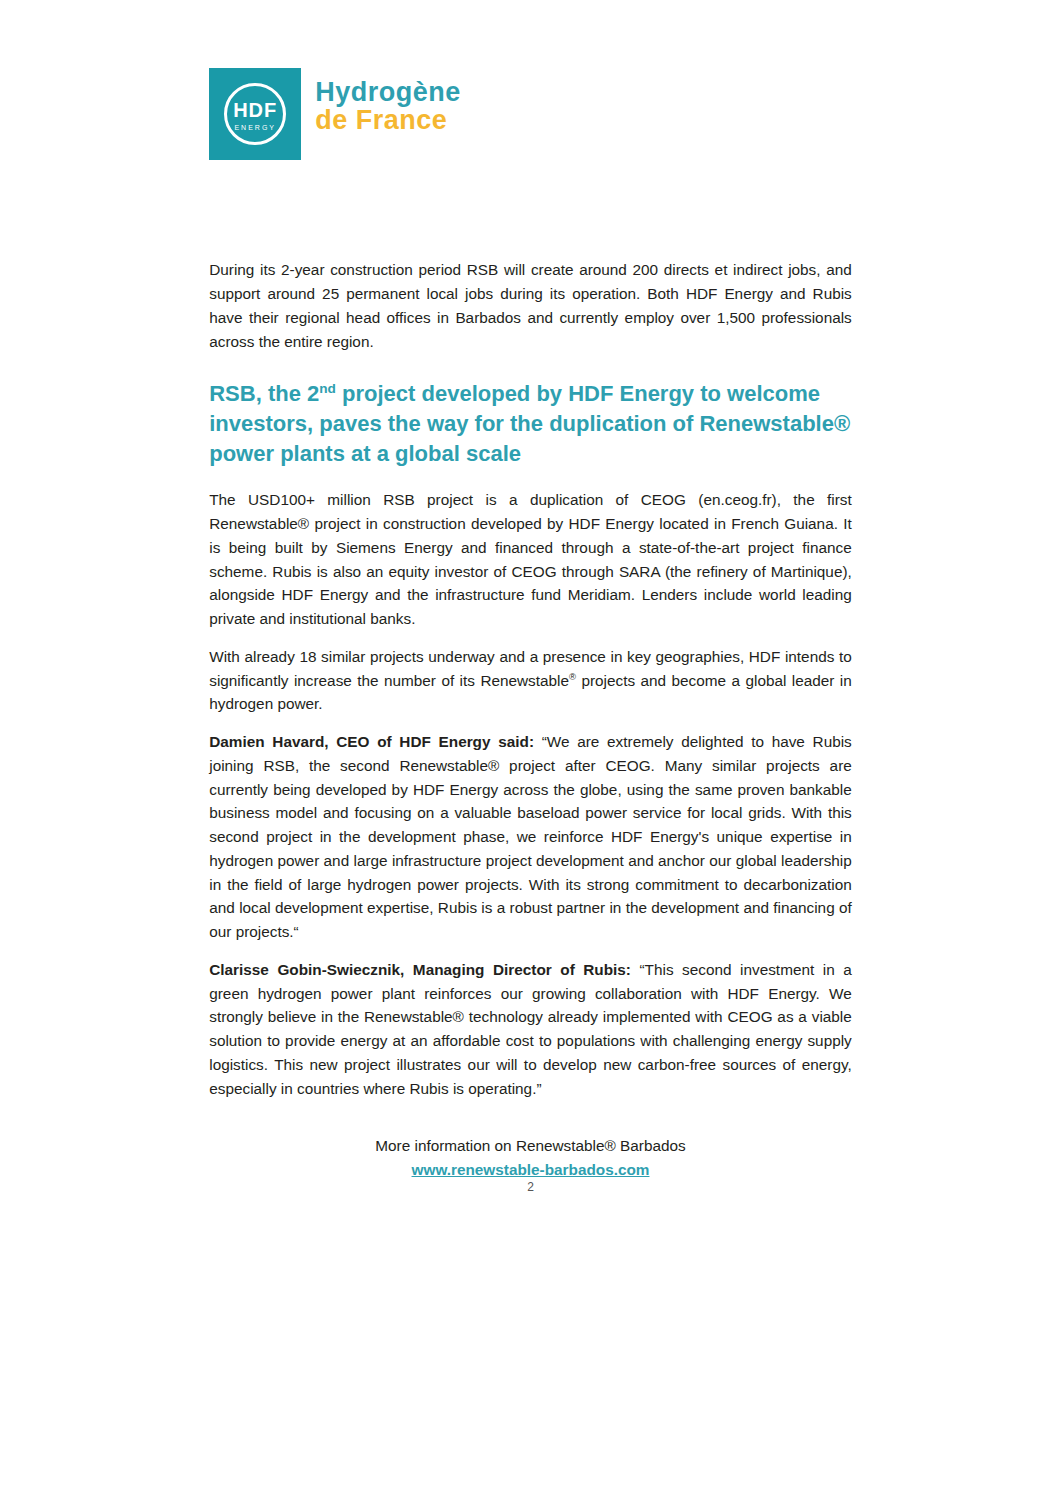HDF ENERGY
Hydrogène
de France
During its 2-year construction period RSB will create around 200 directs et indirect jobs, and support around 25 permanent local jobs during its operation. Both HDF Energy and Rubis have their regional head offices in Barbados and currently employ over 1,500 professionals across the entire region.
RSB, the 2nd project developed by HDF Energy to welcome investors, paves the way for the duplication of Renewstable® power plants at a global scale
The USD100+ million RSB project is a duplication of CEOG (en.ceog.fr), the first Renewstable® project in construction developed by HDF Energy located in French Guiana. It is being built by Siemens Energy and financed through a state-of-the-art project finance scheme. Rubis is also an equity investor of CEOG through SARA (the refinery of Martinique), alongside HDF Energy and the infrastructure fund Meridiam. Lenders include world leading private and institutional banks.
With already 18 similar projects underway and a presence in key geographies, HDF intends to significantly increase the number of its Renewstable® projects and become a global leader in hydrogen power.
Damien Havard, CEO of HDF Energy said: “We are extremely delighted to have Rubis joining RSB, the second Renewstable® project after CEOG. Many similar projects are currently being developed by HDF Energy across the globe, using the same proven bankable business model and focusing on a valuable baseload power service for local grids. With this second project in the development phase, we reinforce HDF Energy's unique expertise in hydrogen power and large infrastructure project development and anchor our global leadership in the field of large hydrogen power projects. With its strong commitment to decarbonization and local development expertise, Rubis is a robust partner in the development and financing of our projects.“
Clarisse Gobin-Swiecznik, Managing Director of Rubis: “This second investment in a green hydrogen power plant reinforces our growing collaboration with HDF Energy. We strongly believe in the Renewstable® technology already implemented with CEOG as a viable solution to provide energy at an affordable cost to populations with challenging energy supply logistics. This new project illustrates our will to develop new carbon-free sources of energy, especially in countries where Rubis is operating.”
More information on Renewstable® Barbados
www.renewstable-barbados.com
2